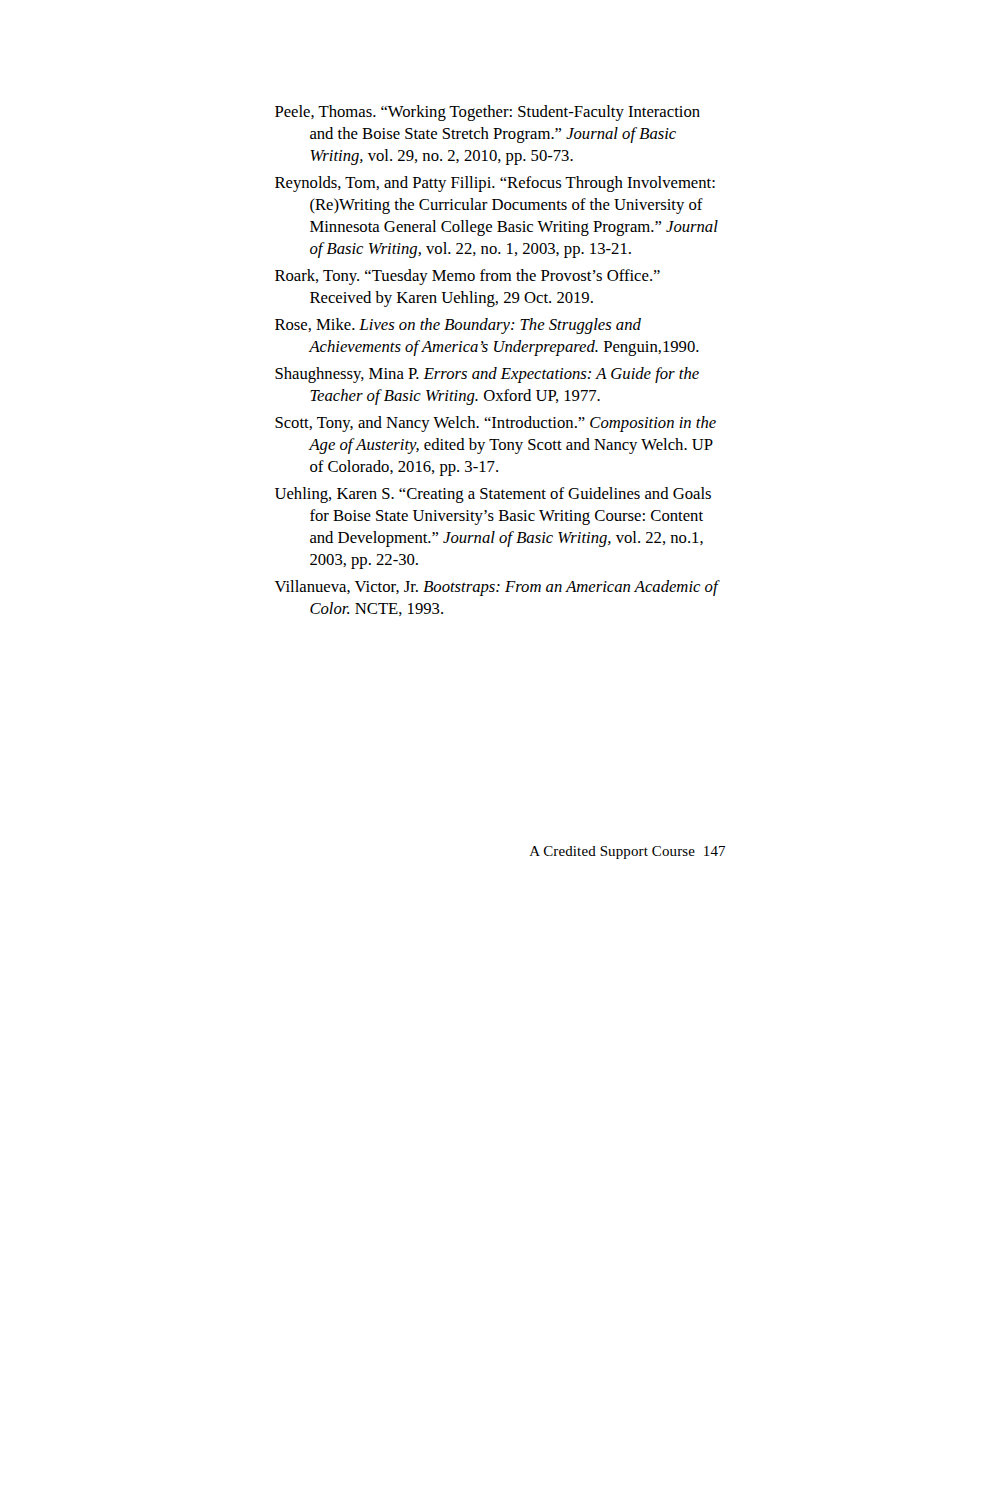Peele, Thomas. “Working Together: Student-Faculty Interaction and the Boise State Stretch Program.” Journal of Basic Writing, vol. 29, no. 2, 2010, pp. 50-73.
Reynolds, Tom, and Patty Fillipi. “Refocus Through Involvement: (Re)Writing the Curricular Documents of the University of Minnesota General College Basic Writing Program.” Journal of Basic Writing, vol. 22, no. 1, 2003, pp. 13-21.
Roark, Tony. “Tuesday Memo from the Provost’s Office.” Received by Karen Uehling, 29 Oct. 2019.
Rose, Mike. Lives on the Boundary: The Struggles and Achievements of America’s Underprepared. Penguin,1990.
Shaughnessy, Mina P. Errors and Expectations: A Guide for the Teacher of Basic Writing. Oxford UP, 1977.
Scott, Tony, and Nancy Welch. “Introduction.” Composition in the Age of Austerity, edited by Tony Scott and Nancy Welch. UP of Colorado, 2016, pp. 3-17.
Uehling, Karen S. “Creating a Statement of Guidelines and Goals for Boise State University’s Basic Writing Course: Content and Development.” Journal of Basic Writing, vol. 22, no.1, 2003, pp. 22-30.
Villanueva, Victor, Jr. Bootstraps: From an American Academic of Color. NCTE, 1993.
A Credited Support Course 147